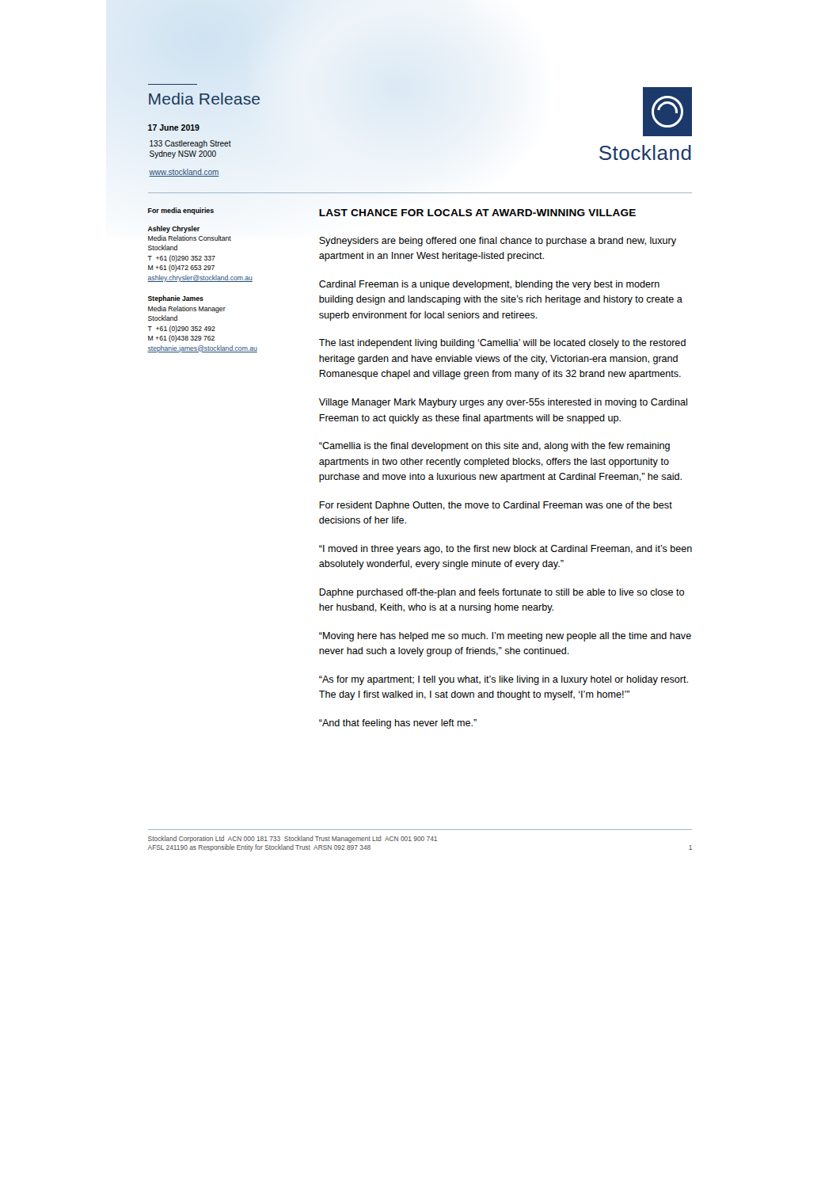Media Release
17 June 2019
133 Castlereagh Street
Sydney NSW 2000
www.stockland.com
Stockland
For media enquiries
Ashley Chrysler
Media Relations Consultant
Stockland
T +61 (0)290 352 337
M +61 (0)472 653 297
ashley.chrysler@stockland.com.au
Stephanie James
Media Relations Manager
Stockland
T +61 (0)290 352 492
M +61 (0)438 329 762
stephanie.james@stockland.com.au
LAST CHANCE FOR LOCALS AT AWARD-WINNING VILLAGE
Sydneysiders are being offered one final chance to purchase a brand new, luxury apartment in an Inner West heritage-listed precinct.
Cardinal Freeman is a unique development, blending the very best in modern building design and landscaping with the site’s rich heritage and history to create a superb environment for local seniors and retirees.
The last independent living building ‘Camellia’ will be located closely to the restored heritage garden and have enviable views of the city, Victorian-era mansion, grand Romanesque chapel and village green from many of its 32 brand new apartments.
Village Manager Mark Maybury urges any over-55s interested in moving to Cardinal Freeman to act quickly as these final apartments will be snapped up.
“Camellia is the final development on this site and, along with the few remaining apartments in two other recently completed blocks, offers the last opportunity to purchase and move into a luxurious new apartment at Cardinal Freeman,” he said.
For resident Daphne Outten, the move to Cardinal Freeman was one of the best decisions of her life.
“I moved in three years ago, to the first new block at Cardinal Freeman, and it’s been absolutely wonderful, every single minute of every day.”
Daphne purchased off-the-plan and feels fortunate to still be able to live so close to her husband, Keith, who is at a nursing home nearby.
“Moving here has helped me so much. I’m meeting new people all the time and have never had such a lovely group of friends,” she continued.
“As for my apartment; I tell you what, it’s like living in a luxury hotel or holiday resort. The day I first walked in, I sat down and thought to myself, ‘I’m home!’”
“And that feeling has never left me.”
Stockland Corporation Ltd ACN 000 181 733 Stockland Trust Management Ltd ACN 001 900 741
AFSL 241190 as Responsible Entity for Stockland Trust ARSN 092 897 348
1